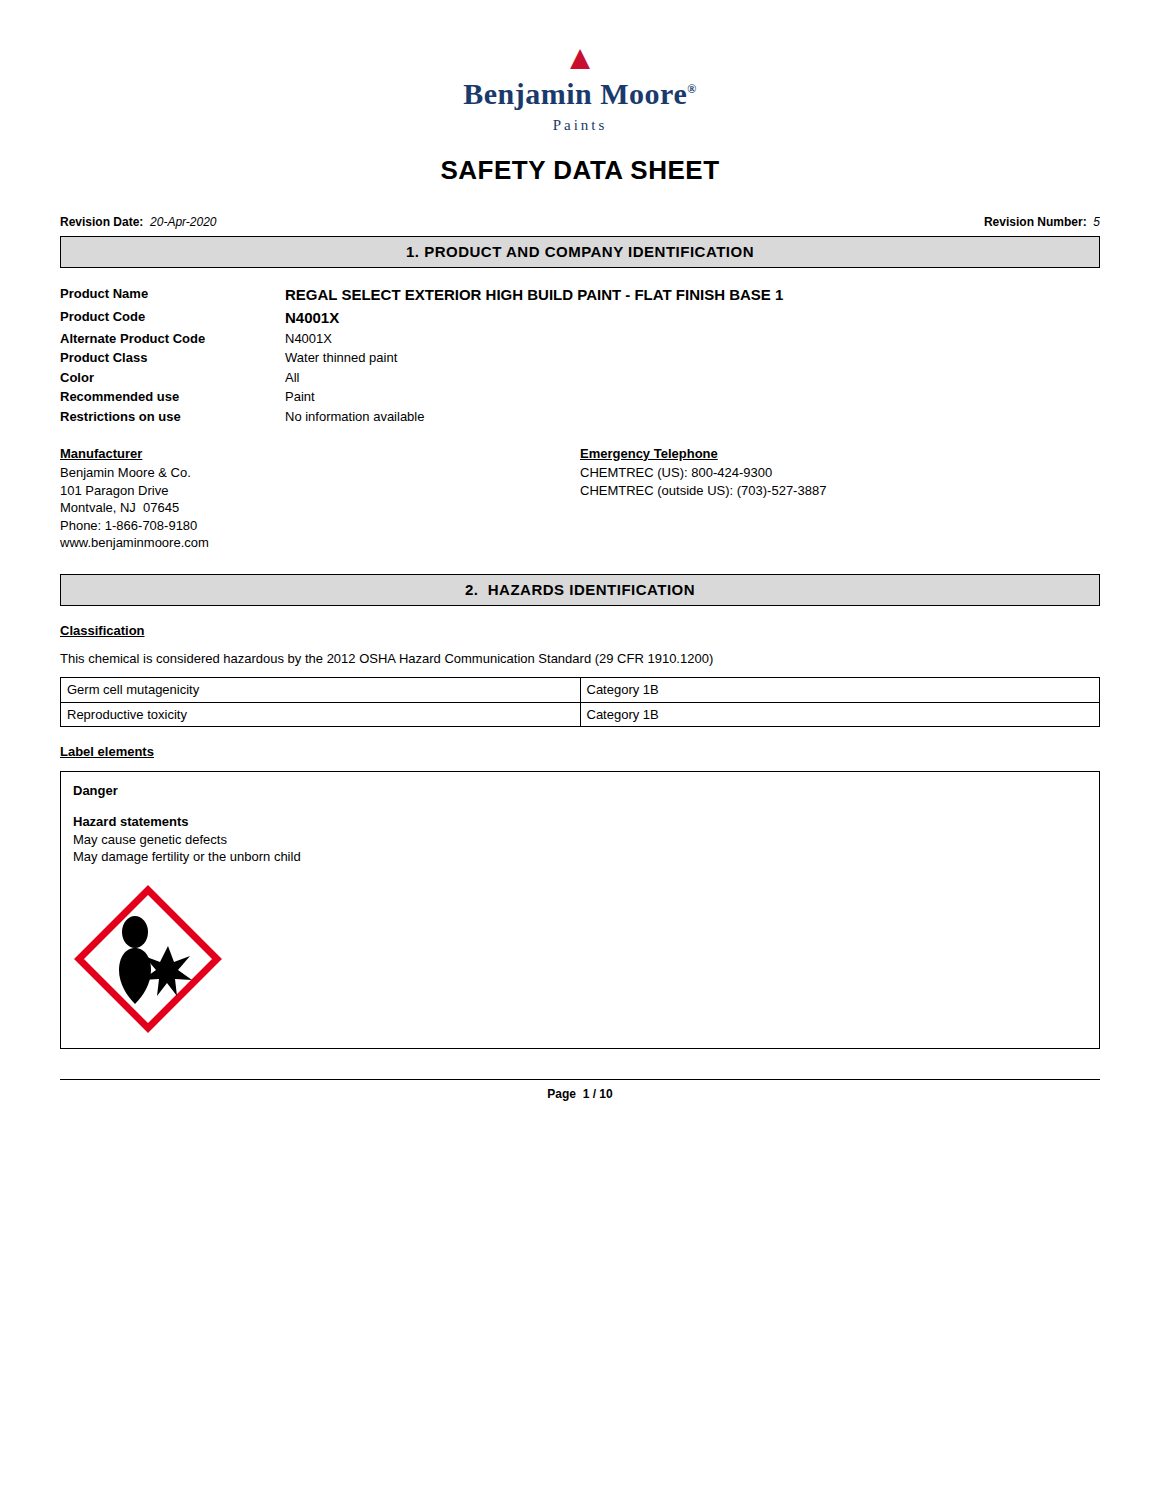▲
Benjamin Moore®
Paints
SAFETY DATA SHEET
Revision Date: 20-Apr-2020 Revision Number: 5
1. PRODUCT AND COMPANY IDENTIFICATION
| Product Name | REGAL SELECT EXTERIOR HIGH BUILD PAINT - FLAT FINISH BASE 1 |
| Product Code | N4001X |
| Alternate Product Code | N4001X |
| Product Class | Water thinned paint |
| Color | All |
| Recommended use | Paint |
| Restrictions on use | No information available |
| Manufacturer Benjamin Moore & Co. 101 Paragon Drive Montvale, NJ 07645 Phone: 1-866-708-9180 www.benjaminmoore.com | Emergency Telephone CHEMTREC (US): 800-424-9300 CHEMTREC (outside US): (703)-527-3887 |
2. HAZARDS IDENTIFICATION
Classification
This chemical is considered hazardous by the 2012 OSHA Hazard Communication Standard (29 CFR 1910.1200)
| Germ cell mutagenicity | Category 1B |
| Reproductive toxicity | Category 1B |
Label elements
Danger
Hazard statements
May cause genetic defects
May damage fertility or the unborn child
Page 1 / 10